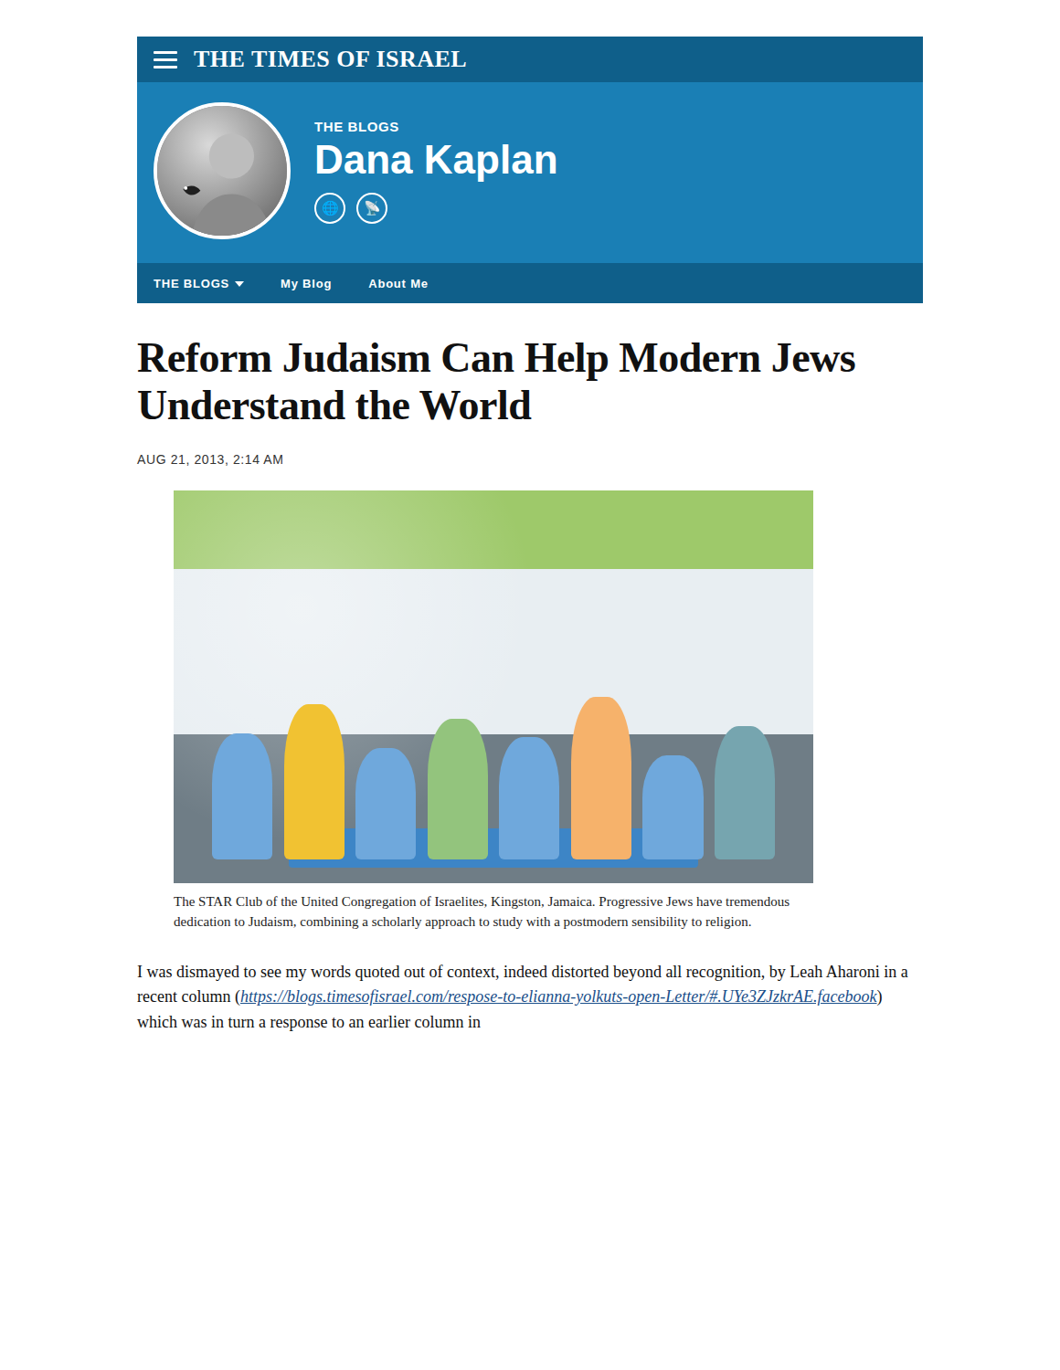THE TIMES OF ISRAEL
THE BLOGS
Dana Kaplan
🌐 📡
THE BLOGS My Blog About Me
Reform Judaism Can Help Modern Jews Understand the World
AUG 21, 2013, 2:14 AM
The STAR Club of the United Congregation of Israelites, Kingston, Jamaica. Progressive Jews have tremendous dedication to Judaism, combining a scholarly approach to study with a postmodern sensibility to religion.
I was dismayed to see my words quoted out of context, indeed distorted beyond all recognition, by Leah Aharoni in a recent column (https://blogs.timesofisrael.com/respose-to-elianna-yolkuts-open-Letter/#.UYe3ZJzkrAE.facebook) which was in turn a response to an earlier column in